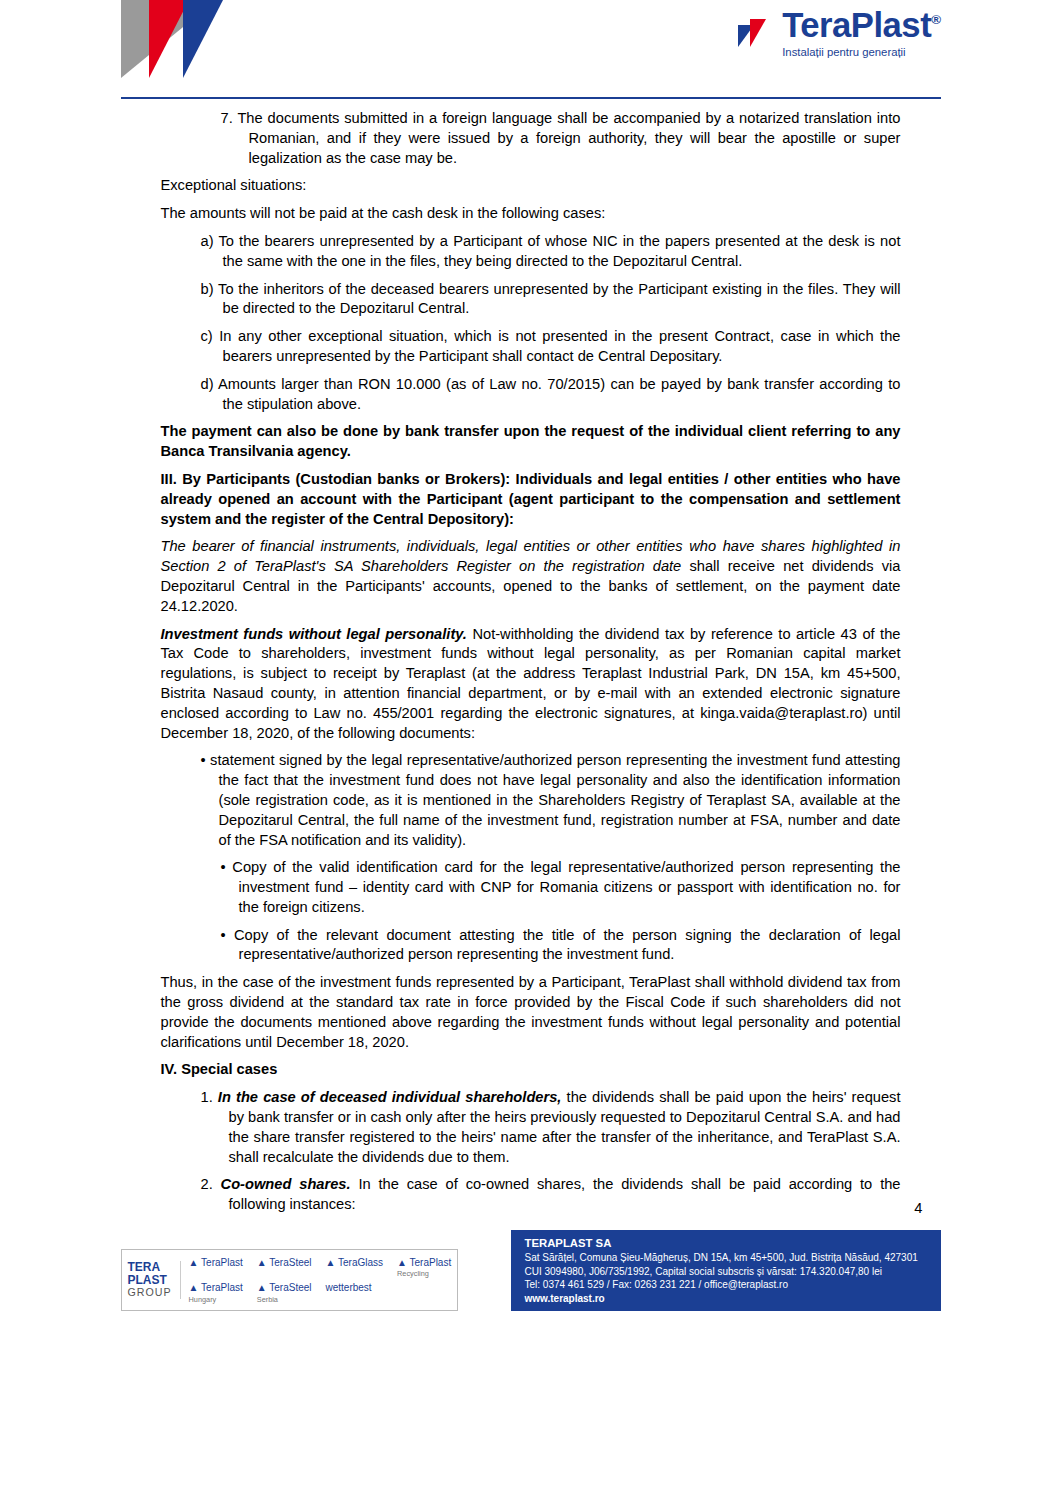TeraPlast®
Instalații pentru generații
7. The documents submitted in a foreign language shall be accompanied by a notarized translation into Romanian, and if they were issued by a foreign authority, they will bear the apostille or super legalization as the case may be.
Exceptional situations:
The amounts will not be paid at the cash desk in the following cases:
a) To the bearers unrepresented by a Participant of whose NIC in the papers presented at the desk is not the same with the one in the files, they being directed to the Depozitarul Central.
b) To the inheritors of the deceased bearers unrepresented by the Participant existing in the files. They will be directed to the Depozitarul Central.
c) In any other exceptional situation, which is not presented in the present Contract, case in which the bearers unrepresented by the Participant shall contact de Central Depositary.
d) Amounts larger than RON 10.000 (as of Law no. 70/2015) can be payed by bank transfer according to the stipulation above.
The payment can also be done by bank transfer upon the request of the individual client referring to any Banca Transilvania agency.
III. By Participants (Custodian banks or Brokers): Individuals and legal entities / other entities who have already opened an account with the Participant (agent participant to the compensation and settlement system and the register of the Central Depository):
The bearer of financial instruments, individuals, legal entities or other entities who have shares highlighted in Section 2 of TeraPlast's SA Shareholders Register on the registration date shall receive net dividends via Depozitarul Central in the Participants' accounts, opened to the banks of settlement, on the payment date 24.12.2020.
Investment funds without legal personality. Not-withholding the dividend tax by reference to article 43 of the Tax Code to shareholders, investment funds without legal personality, as per Romanian capital market regulations, is subject to receipt by Teraplast (at the address Teraplast Industrial Park, DN 15A, km 45+500, Bistrita Nasaud county, in attention financial department, or by e-mail with an extended electronic signature enclosed according to Law no. 455/2001 regarding the electronic signatures, at kinga.vaida@teraplast.ro) until December 18, 2020, of the following documents:
• statement signed by the legal representative/authorized person representing the investment fund attesting the fact that the investment fund does not have legal personality and also the identification information (sole registration code, as it is mentioned in the Shareholders Registry of Teraplast SA, available at the Depozitarul Central, the full name of the investment fund, registration number at FSA, number and date of the FSA notification and its validity).
• Copy of the valid identification card for the legal representative/authorized person representing the investment fund – identity card with CNP for Romania citizens or passport with identification no. for the foreign citizens.
• Copy of the relevant document attesting the title of the person signing the declaration of legal representative/authorized person representing the investment fund.
Thus, in the case of the investment funds represented by a Participant, TeraPlast shall withhold dividend tax from the gross dividend at the standard tax rate in force provided by the Fiscal Code if such shareholders did not provide the documents mentioned above regarding the investment funds without legal personality and potential clarifications until December 18, 2020.
IV. Special cases
1. In the case of deceased individual shareholders, the dividends shall be paid upon the heirs' request by bank transfer or in cash only after the heirs previously requested to Depozitarul Central S.A. and had the share transfer registered to the heirs' name after the transfer of the inheritance, and TeraPlast S.A. shall recalculate the dividends due to them.
2. Co-owned shares. In the case of co-owned shares, the dividends shall be paid according to the following instances:
4
TERA
PLAST
GROUP
▲ TeraPlast ▲ TeraSteel ▲ TeraGlass ▲ TeraPlastRecycling ▲ TeraPlastHungary ▲ TeraSteelSerbia wetterbest
TERAPLAST SA
Sat Sărățel, Comuna Șieu-Măgheruș, DN 15A, km 45+500, Jud. Bistrița Năsăud, 427301
CUI 3094980, J06/735/1992, Capital social subscris și vărsat: 174.320.047,80 lei
Tel: 0374 461 529 / Fax: 0263 231 221 / office@teraplast.ro
www.teraplast.ro